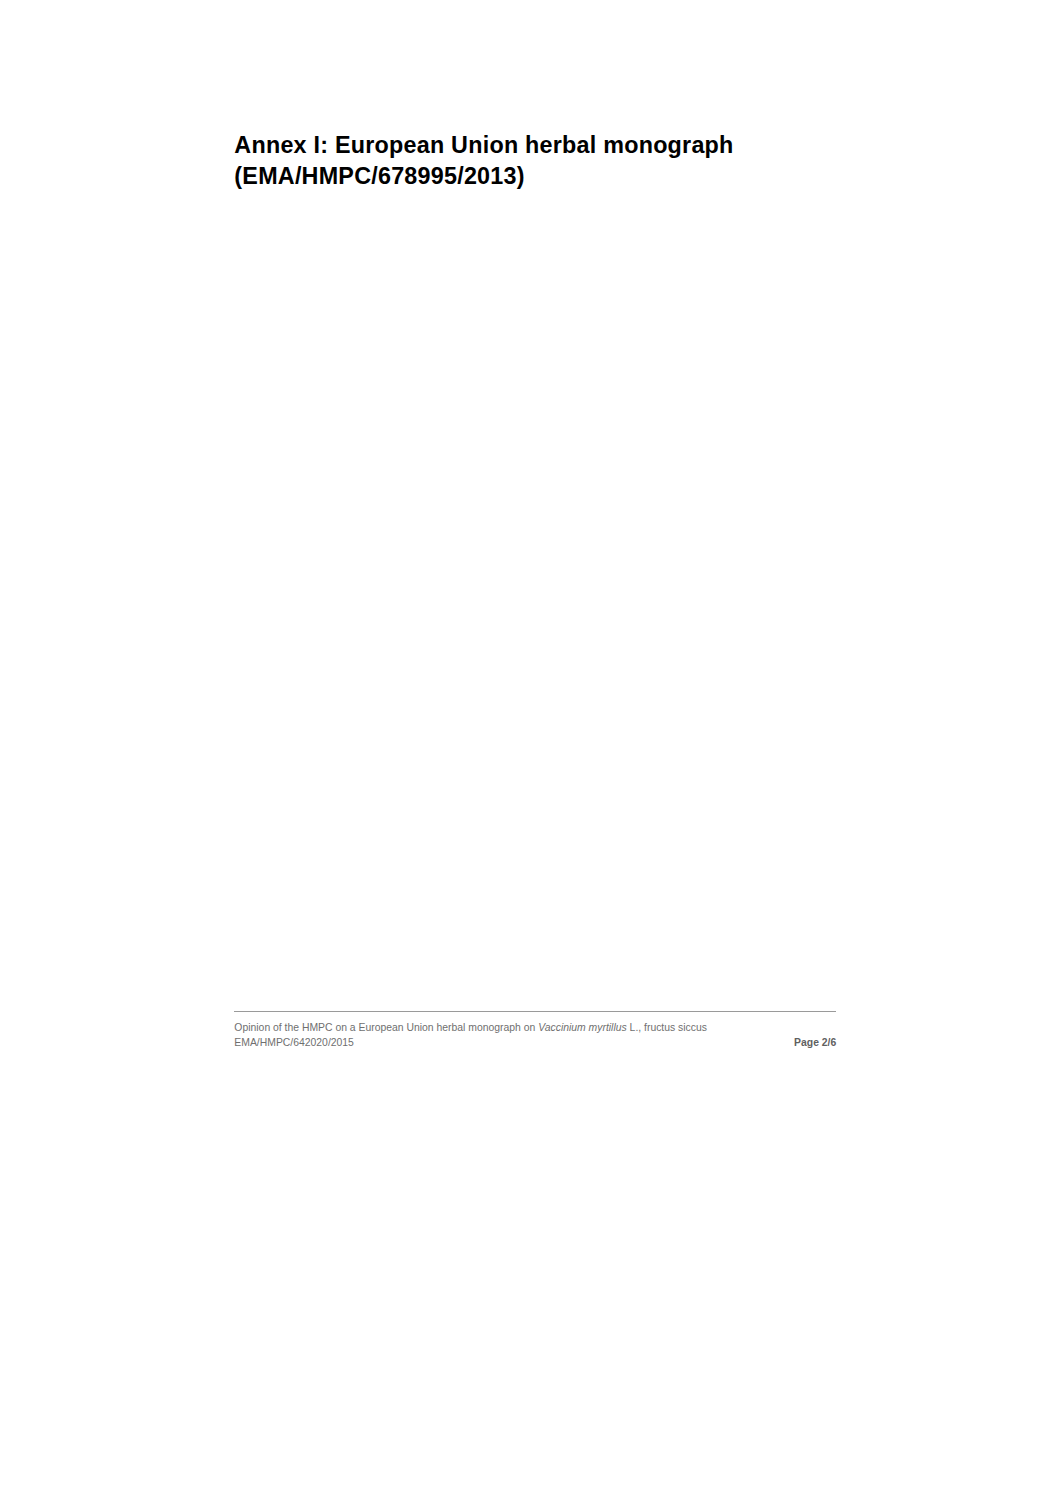Annex I: European Union herbal monograph
(EMA/HMPC/678995/2013)
Opinion of the HMPC on a European Union herbal monograph on Vaccinium myrtillus L., fructus siccus
EMA/HMPC/642020/2015
Page 2/6